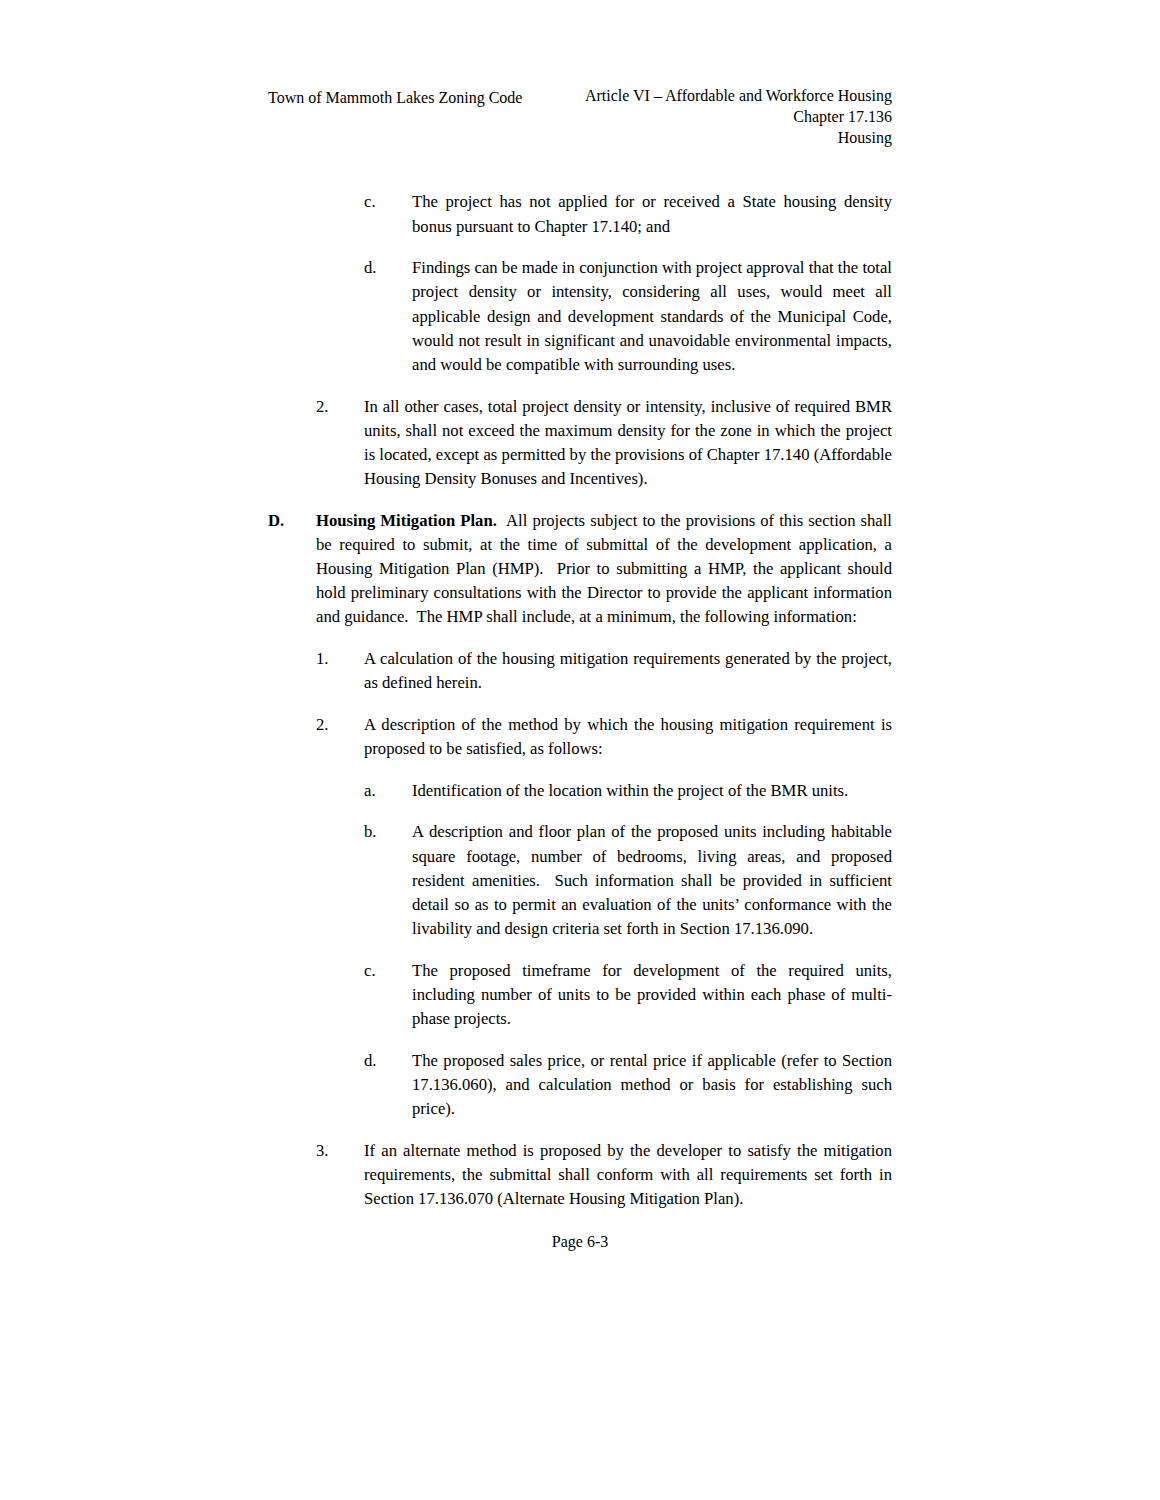Town of Mammoth Lakes Zoning Code
Article VI – Affordable and Workforce Housing
Chapter 17.136
Housing
c.
The project has not applied for or received a State housing density bonus pursuant to Chapter 17.140; and
d.
Findings can be made in conjunction with project approval that the total project density or intensity, considering all uses, would meet all applicable design and development standards of the Municipal Code, would not result in significant and unavoidable environmental impacts, and would be compatible with surrounding uses.
2.
In all other cases, total project density or intensity, inclusive of required BMR units, shall not exceed the maximum density for the zone in which the project is located, except as permitted by the provisions of Chapter 17.140 (Affordable Housing Density Bonuses and Incentives).
D.
Housing Mitigation Plan. All projects subject to the provisions of this section shall be required to submit, at the time of submittal of the development application, a Housing Mitigation Plan (HMP). Prior to submitting a HMP, the applicant should hold preliminary consultations with the Director to provide the applicant information and guidance. The HMP shall include, at a minimum, the following information:
1.
A calculation of the housing mitigation requirements generated by the project, as defined herein.
2.
A description of the method by which the housing mitigation requirement is proposed to be satisfied, as follows:
a.
Identification of the location within the project of the BMR units.
b.
A description and floor plan of the proposed units including habitable square footage, number of bedrooms, living areas, and proposed resident amenities. Such information shall be provided in sufficient detail so as to permit an evaluation of the units’ conformance with the livability and design criteria set forth in Section 17.136.090.
c.
The proposed timeframe for development of the required units, including number of units to be provided within each phase of multi-phase projects.
d.
The proposed sales price, or rental price if applicable (refer to Section 17.136.060), and calculation method or basis for establishing such price).
3.
If an alternate method is proposed by the developer to satisfy the mitigation requirements, the submittal shall conform with all requirements set forth in Section 17.136.070 (Alternate Housing Mitigation Plan).
Page 6-3